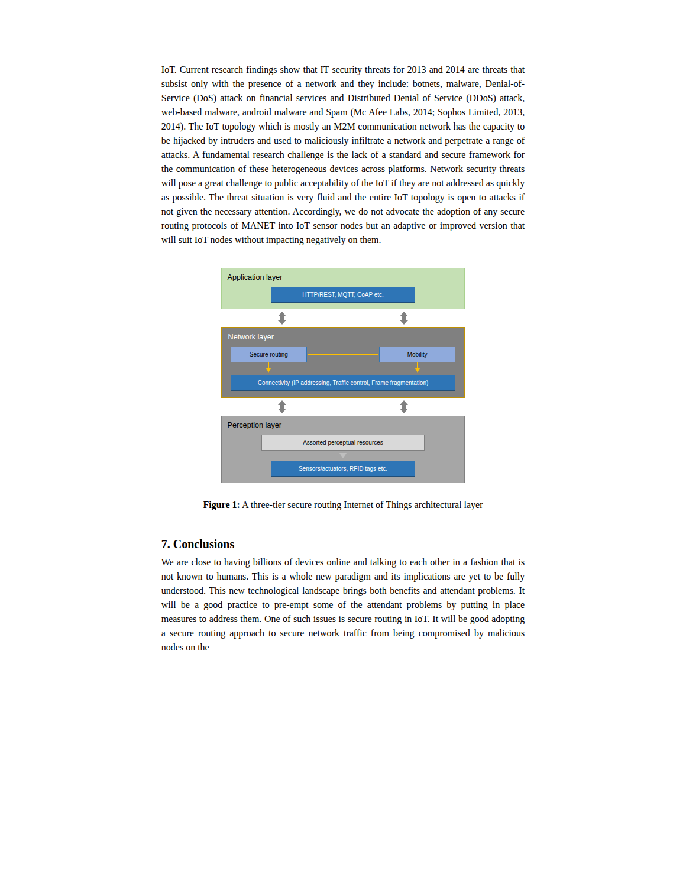IoT. Current research findings show that IT security threats for 2013 and 2014 are threats that subsist only with the presence of a network and they include: botnets, malware, Denial-of-Service (DoS) attack on financial services and Distributed Denial of Service (DDoS) attack, web-based malware, android malware and Spam (Mc Afee Labs, 2014; Sophos Limited, 2013, 2014). The IoT topology which is mostly an M2M communication network has the capacity to be hijacked by intruders and used to maliciously infiltrate a network and perpetrate a range of attacks. A fundamental research challenge is the lack of a standard and secure framework for the communication of these heterogeneous devices across platforms. Network security threats will pose a great challenge to public acceptability of the IoT if they are not addressed as quickly as possible. The threat situation is very fluid and the entire IoT topology is open to attacks if not given the necessary attention. Accordingly, we do not advocate the adoption of any secure routing protocols of MANET into IoT sensor nodes but an adaptive or improved version that will suit IoT nodes without impacting negatively on them.
Application layer
HTTP/REST, MQTT, CoAP etc.
Network layer
Secure routing
Mobility
Connectivity (IP addressing, Traffic control, Frame fragmentation)
Perception layer
Assorted perceptual resources
Sensors/actuators, RFID tags etc.
Figure 1: A three-tier secure routing Internet of Things architectural layer
7. Conclusions
We are close to having billions of devices online and talking to each other in a fashion that is not known to humans. This is a whole new paradigm and its implications are yet to be fully understood. This new technological landscape brings both benefits and attendant problems. It will be a good practice to pre-empt some of the attendant problems by putting in place measures to address them. One of such issues is secure routing in IoT. It will be good adopting a secure routing approach to secure network traffic from being compromised by malicious nodes on the